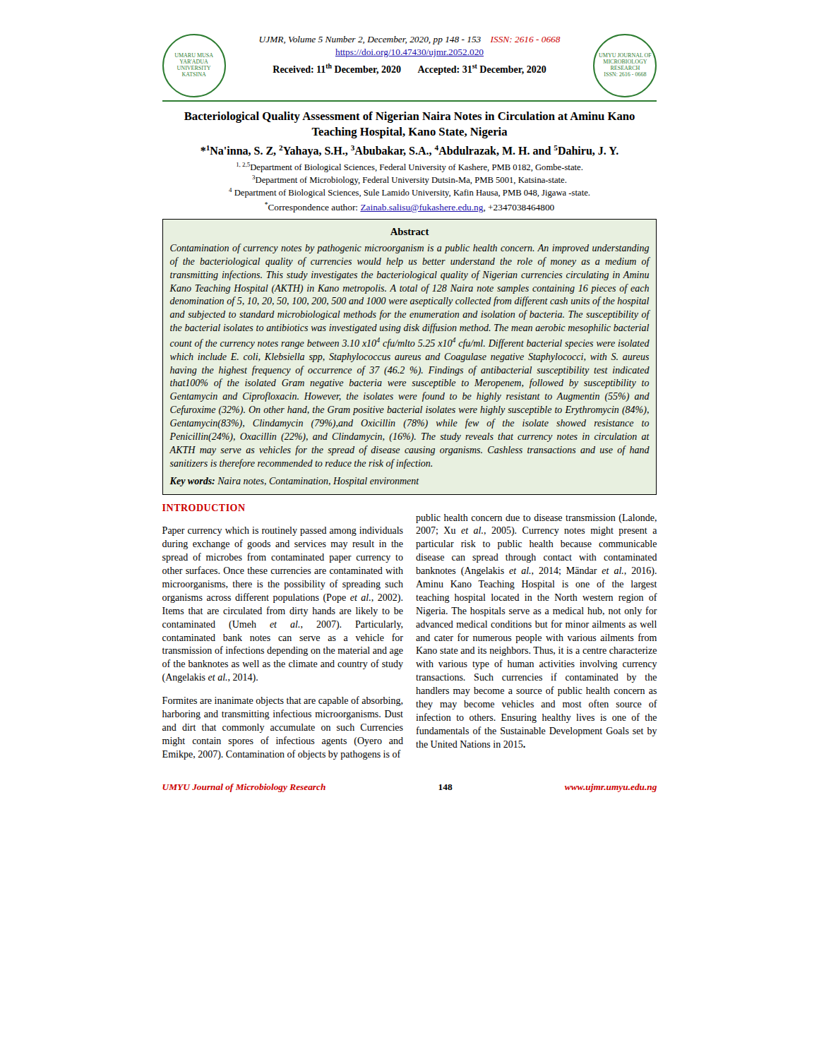UMARU MUSA YAR'ADUA UNIVERSITY
KATSINA
UJMR, Volume 5 Number 2, December, 2020, pp 148 - 153 ISSN: 2616 - 0668
https://doi.org/10.47430/ujmr.2052.020
Received: 11th December, 2020 Accepted: 31st December, 2020
UMYU JOURNAL OF MICROBIOLOGY RESEARCH
ISSN: 2616 - 0668
Bacteriological Quality Assessment of Nigerian Naira Notes in Circulation at Aminu Kano Teaching Hospital, Kano State, Nigeria
*1Na'inna, S. Z, 2Yahaya, S.H., 3Abubakar, S.A., 4Abdulrazak, M. H. and 5Dahiru, J. Y.
1, 2,5Department of Biological Sciences, Federal University of Kashere, PMB 0182, Gombe-state.
3Department of Microbiology, Federal University Dutsin-Ma, PMB 5001, Katsina-state.
4 Department of Biological Sciences, Sule Lamido University, Kafin Hausa, PMB 048, Jigawa -state.
*Correspondence author: Zainab.salisu@fukashere.edu.ng, +2347038464800
Abstract
Contamination of currency notes by pathogenic microorganism is a public health concern. An improved understanding of the bacteriological quality of currencies would help us better understand the role of money as a medium of transmitting infections. This study investigates the bacteriological quality of Nigerian currencies circulating in Aminu Kano Teaching Hospital (AKTH) in Kano metropolis. A total of 128 Naira note samples containing 16 pieces of each denomination of 5, 10, 20, 50, 100, 200, 500 and 1000 were aseptically collected from different cash units of the hospital and subjected to standard microbiological methods for the enumeration and isolation of bacteria. The susceptibility of the bacterial isolates to antibiotics was investigated using disk diffusion method. The mean aerobic mesophilic bacterial count of the currency notes range between 3.10 x104 cfu/mlto 5.25 x104 cfu/ml. Different bacterial species were isolated which include E. coli, Klebsiella spp, Staphylococcus aureus and Coagulase negative Staphylococci, with S. aureus having the highest frequency of occurrence of 37 (46.2 %). Findings of antibacterial susceptibility test indicated that100% of the isolated Gram negative bacteria were susceptible to Meropenem, followed by susceptibility to Gentamycin and Ciprofloxacin. However, the isolates were found to be highly resistant to Augmentin (55%) and Cefuroxime (32%). On other hand, the Gram positive bacterial isolates were highly susceptible to Erythromycin (84%), Gentamycin(83%), Clindamycin (79%),and Oxicillin (78%) while few of the isolate showed resistance to Penicillin(24%), Oxacillin (22%), and Clindamycin, (16%). The study reveals that currency notes in circulation at AKTH may serve as vehicles for the spread of disease causing organisms. Cashless transactions and use of hand sanitizers is therefore recommended to reduce the risk of infection.
Key words: Naira notes, Contamination, Hospital environment
INTRODUCTION
Paper currency which is routinely passed among individuals during exchange of goods and services may result in the spread of microbes from contaminated paper currency to other surfaces. Once these currencies are contaminated with microorganisms, there is the possibility of spreading such organisms across different populations (Pope et al., 2002). Items that are circulated from dirty hands are likely to be contaminated (Umeh et al., 2007). Particularly, contaminated bank notes can serve as a vehicle for transmission of infections depending on the material and age of the banknotes as well as the climate and country of study (Angelakis et al., 2014).
Formites are inanimate objects that are capable of absorbing, harboring and transmitting infectious microorganisms. Dust and dirt that commonly accumulate on such Currencies might contain spores of infectious agents (Oyero and Emikpe, 2007). Contamination of objects by pathogens is of
public health concern due to disease transmission (Lalonde, 2007; Xu et al., 2005). Currency notes might present a particular risk to public health because communicable disease can spread through contact with contaminated banknotes (Angelakis et al., 2014; Mändar et al., 2016). Aminu Kano Teaching Hospital is one of the largest teaching hospital located in the North western region of Nigeria. The hospitals serve as a medical hub, not only for advanced medical conditions but for minor ailments as well and cater for numerous people with various ailments from Kano state and its neighbors. Thus, it is a centre characterize with various type of human activities involving currency transactions. Such currencies if contaminated by the handlers may become a source of public health concern as they may become vehicles and most often source of infection to others. Ensuring healthy lives is one of the fundamentals of the Sustainable Development Goals set by the United Nations in 2015.
UMYU Journal of Microbiology Research
148
www.ujmr.umyu.edu.ng